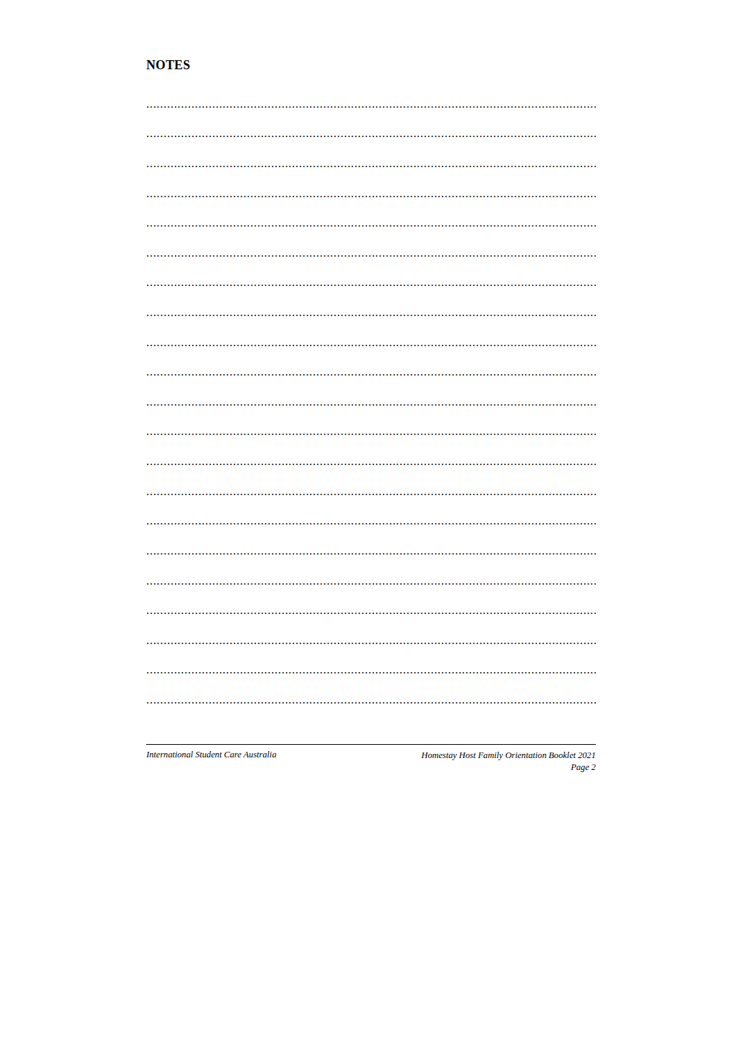Notes
..............................................................................................................................................................
..............................................................................................................................................................
..............................................................................................................................................................
..............................................................................................................................................................
..............................................................................................................................................................
..............................................................................................................................................................
..............................................................................................................................................................
..............................................................................................................................................................
..............................................................................................................................................................
..............................................................................................................................................................
..............................................................................................................................................................
..............................................................................................................................................................
..............................................................................................................................................................
..............................................................................................................................................................
..............................................................................................................................................................
..............................................................................................................................................................
..............................................................................................................................................................
..............................................................................................................................................................
..............................................................................................................................................................
..............................................................................................................................................................
..............................................................................................................................................................
International Student Care Australia
Homestay Host Family Orientation Booklet 2021
Page 2